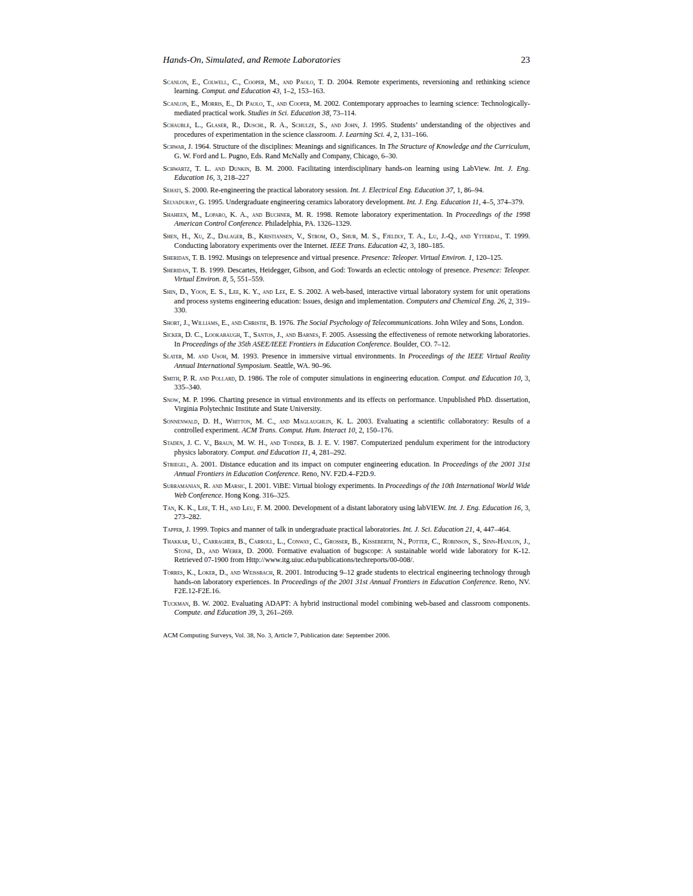Hands-On, Simulated, and Remote Laboratories 23
Scanlon, E., Colwell, C., Cooper, M., and Paolo, T. D. 2004. Remote experiments, reversioning and rethinking science learning. Comput. and Education 43, 1–2, 153–163.
Scanlon, E., Morris, E., Di Paolo, T., and Cooper, M. 2002. Contemporary approaches to learning science: Technologically-mediated practical work. Studies in Sci. Education 38, 73–114.
Schauble, L., Glaser, R., Duschl, R. A., Schulze, S., and John, J. 1995. Students’ understanding of the objectives and procedures of experimentation in the science classroom. J. Learning Sci. 4, 2, 131–166.
Schwab, J. 1964. Structure of the disciplines: Meanings and significances. In The Structure of Knowledge and the Curriculum, G. W. Ford and L. Pugno, Eds. Rand McNally and Company, Chicago, 6–30.
Schwartz, T. L. and Dunkin, B. M. 2000. Facilitating interdisciplinary hands-on learning using LabView. Int. J. Eng. Education 16, 3, 218–227
Sehati, S. 2000. Re-engineering the practical laboratory session. Int. J. Electrical Eng. Education 37, 1, 86–94.
Selvaduray, G. 1995. Undergraduate engineering ceramics laboratory development. Int. J. Eng. Education 11, 4–5, 374–379.
Shaheen, M., Loparo, K. A., and Buchner, M. R. 1998. Remote laboratory experimentation. In Proceedings of the 1998 American Control Conference. Philadelphia, PA. 1326–1329.
Shen, H., Xu, Z., Dalager, B., Kristiansen, V., Strom, O., Shur, M. S., Fjeldly, T. A., Lu, J.-Q., and Ytterdal, T. 1999. Conducting laboratory experiments over the Internet. IEEE Trans. Education 42, 3, 180–185.
Sheridan, T. B. 1992. Musings on telepresence and virtual presence. Presence: Teleoper. Virtual Environ. 1, 120–125.
Sheridan, T. B. 1999. Descartes, Heidegger, Gibson, and God: Towards an eclectic ontology of presence. Presence: Teleoper. Virtual Environ. 8, 5, 551–559.
Shin, D., Yoon, E. S., Lee, K. Y., and Lee, E. S. 2002. A web-based, interactive virtual laboratory system for unit operations and process systems engineering education: Issues, design and implementation. Computers and Chemical Eng. 26, 2, 319–330.
Short, J., Williams, E., and Christie, B. 1976. The Social Psychology of Telecommunications. John Wiley and Sons, London.
Sicker, D. C., Lookabaugh, T., Santos, J., and Barnes, F. 2005. Assessing the effectiveness of remote networking laboratories. In Proceedings of the 35th ASEE/IEEE Frontiers in Education Conference. Boulder, CO. 7–12.
Slater, M. and Usoh, M. 1993. Presence in immersive virtual environments. In Proceedings of the IEEE Virtual Reality Annual International Symposium. Seattle, WA. 90–96.
Smith, P. R. and Pollard, D. 1986. The role of computer simulations in engineering education. Comput. and Education 10, 3, 335–340.
Snow, M. P. 1996. Charting presence in virtual environments and its effects on performance. Unpublished PhD. dissertation, Virginia Polytechnic Institute and State University.
Sonnenwald, D. H., Whitton, M. C., and Maglaughlin, K. L. 2003. Evaluating a scientific collaboratory: Results of a controlled experiment. ACM Trans. Comput. Hum. Interact 10, 2, 150–176.
Staden, J. C. V., Braun, M. W. H., and Tonder, B. J. E. V. 1987. Computerized pendulum experiment for the introductory physics laboratory. Comput. and Education 11, 4, 281–292.
Striegel, A. 2001. Distance education and its impact on computer engineering education. In Proceedings of the 2001 31st Annual Frontiers in Education Conference. Reno, NV. F2D.4–F2D.9.
Subramanian, R. and Marsic, I. 2001. ViBE: Virtual biology experiments. In Proceedings of the 10th International World Wide Web Conference. Hong Kong. 316–325.
Tan, K. K., Lee, T. H., and Leu, F. M. 2000. Development of a distant laboratory using labVIEW. Int. J. Eng. Education 16, 3, 273–282.
Tapper, J. 1999. Topics and manner of talk in undergraduate practical laboratories. Int. J. Sci. Education 21, 4, 447–464.
Thakkar, U., Carragher, B., Carroll, L., Conway, C., Grosser, B., Kisseberth, N., Potter, C., Robinson, S., Sinn-Hanlon, J., Stone, D., and Weber, D. 2000. Formative evaluation of bugscope: A sustainable world wide laboratory for K-12. Retrieved 07-1900 from Http://www.itg.uiuc.edu/publications/techreports/00-008/.
Torres, K., Loker, D., and Weissbach, R. 2001. Introducing 9–12 grade students to electrical engineering technology through hands-on laboratory experiences. In Proceedings of the 2001 31st Annual Frontiers in Education Conference. Reno, NV. F2E.12-F2E.16.
Tuckman, B. W. 2002. Evaluating ADAPT: A hybrid instructional model combining web-based and classroom components. Compute. and Education 39, 3, 261–269.
ACM Computing Surveys, Vol. 38, No. 3, Article 7, Publication date: September 2006.